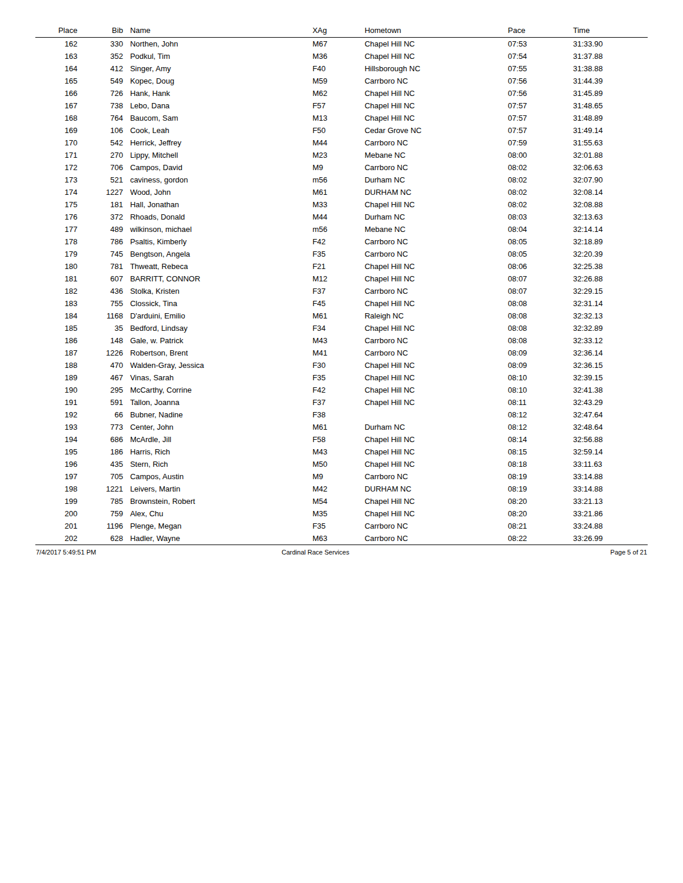| Place | Bib | Name | XAg | Hometown | Pace | Time |
| --- | --- | --- | --- | --- | --- | --- |
| 162 | 330 | Northen, John | M67 | Chapel Hill NC | 07:53 | 31:33.90 |
| 163 | 352 | Podkul, Tim | M36 | Chapel Hill NC | 07:54 | 31:37.88 |
| 164 | 412 | Singer, Amy | F40 | Hillsborough NC | 07:55 | 31:38.88 |
| 165 | 549 | Kopec, Doug | M59 | Carrboro NC | 07:56 | 31:44.39 |
| 166 | 726 | Hank, Hank | M62 | Chapel Hill NC | 07:56 | 31:45.89 |
| 167 | 738 | Lebo, Dana | F57 | Chapel Hill NC | 07:57 | 31:48.65 |
| 168 | 764 | Baucom, Sam | M13 | Chapel Hill NC | 07:57 | 31:48.89 |
| 169 | 106 | Cook, Leah | F50 | Cedar Grove NC | 07:57 | 31:49.14 |
| 170 | 542 | Herrick, Jeffrey | M44 | Carrboro NC | 07:59 | 31:55.63 |
| 171 | 270 | Lippy, Mitchell | M23 | Mebane NC | 08:00 | 32:01.88 |
| 172 | 706 | Campos, David | M9 | Carrboro NC | 08:02 | 32:06.63 |
| 173 | 521 | caviness, gordon | m56 | Durham NC | 08:02 | 32:07.90 |
| 174 | 1227 | Wood, John | M61 | DURHAM NC | 08:02 | 32:08.14 |
| 175 | 181 | Hall, Jonathan | M33 | Chapel Hill NC | 08:02 | 32:08.88 |
| 176 | 372 | Rhoads, Donald | M44 | Durham NC | 08:03 | 32:13.63 |
| 177 | 489 | wilkinson, michael | m56 | Mebane NC | 08:04 | 32:14.14 |
| 178 | 786 | Psaltis, Kimberly | F42 | Carrboro NC | 08:05 | 32:18.89 |
| 179 | 745 | Bengtson, Angela | F35 | Carrboro NC | 08:05 | 32:20.39 |
| 180 | 781 | Thweatt, Rebeca | F21 | Chapel Hill NC | 08:06 | 32:25.38 |
| 181 | 607 | BARRITT, CONNOR | M12 | Chapel Hill NC | 08:07 | 32:26.88 |
| 182 | 436 | Stolka, Kristen | F37 | Carrboro NC | 08:07 | 32:29.15 |
| 183 | 755 | Clossick, Tina | F45 | Chapel Hill NC | 08:08 | 32:31.14 |
| 184 | 1168 | D'arduini, Emilio | M61 | Raleigh NC | 08:08 | 32:32.13 |
| 185 | 35 | Bedford, Lindsay | F34 | Chapel Hill NC | 08:08 | 32:32.89 |
| 186 | 148 | Gale, w. Patrick | M43 | Carrboro NC | 08:08 | 32:33.12 |
| 187 | 1226 | Robertson, Brent | M41 | Carrboro NC | 08:09 | 32:36.14 |
| 188 | 470 | Walden-Gray, Jessica | F30 | Chapel Hill NC | 08:09 | 32:36.15 |
| 189 | 467 | Vinas, Sarah | F35 | Chapel Hill NC | 08:10 | 32:39.15 |
| 190 | 295 | McCarthy, Corrine | F42 | Chapel Hill NC | 08:10 | 32:41.38 |
| 191 | 591 | Tallon, Joanna | F37 | Chapel Hill NC | 08:11 | 32:43.29 |
| 192 | 66 | Bubner, Nadine | F38 | | 08:12 | 32:47.64 |
| 193 | 773 | Center, John | M61 | Durham NC | 08:12 | 32:48.64 |
| 194 | 686 | McArdle, Jill | F58 | Chapel Hill NC | 08:14 | 32:56.88 |
| 195 | 186 | Harris, Rich | M43 | Chapel Hill NC | 08:15 | 32:59.14 |
| 196 | 435 | Stern, Rich | M50 | Chapel Hill NC | 08:18 | 33:11.63 |
| 197 | 705 | Campos, Austin | M9 | Carrboro NC | 08:19 | 33:14.88 |
| 198 | 1221 | Leivers, Martin | M42 | DURHAM NC | 08:19 | 33:14.88 |
| 199 | 785 | Brownstein, Robert | M54 | Chapel Hill NC | 08:20 | 33:21.13 |
| 200 | 759 | Alex, Chu | M35 | Chapel Hill NC | 08:20 | 33:21.86 |
| 201 | 1196 | Plenge, Megan | F35 | Carrboro NC | 08:21 | 33:24.88 |
| 202 | 628 | Hadler, Wayne | M63 | Carrboro NC | 08:22 | 33:26.99 |
| 7/4/2017 5:49:51 PM | Cardinal Race Services | Page 5 of 21 |